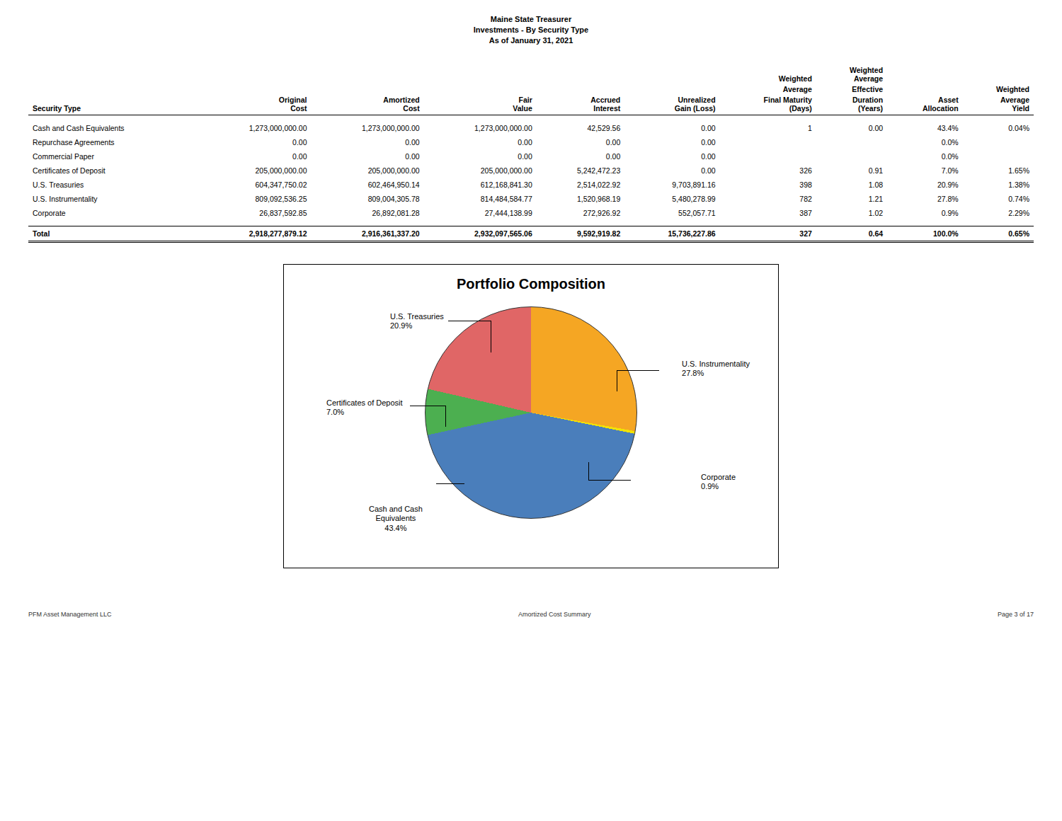Maine State Treasurer
Investments - By Security Type
As of January 31, 2021
| | | | | | | Weighted | Weighted Average | | |
| --- | --- | --- | --- | --- | --- | --- | --- | --- | --- |
| | | | | | | Average | Effective | | Weighted |
| Security Type | Original Cost | Amortized Cost | Fair Value | Accrued Interest | Unrealized Gain (Loss) | Final Maturity (Days) | Duration (Years) | Asset Allocation | Average Yield |
| Cash and Cash Equivalents | 1,273,000,000.00 | 1,273,000,000.00 | 1,273,000,000.00 | 42,529.56 | 0.00 | 1 | 0.00 | 43.4% | 0.04% |
| Repurchase Agreements | 0.00 | 0.00 | 0.00 | 0.00 | 0.00 | | | 0.0% | |
| Commercial Paper | 0.00 | 0.00 | 0.00 | 0.00 | 0.00 | | | 0.0% | |
| Certificates of Deposit | 205,000,000.00 | 205,000,000.00 | 205,000,000.00 | 5,242,472.23 | 0.00 | 326 | 0.91 | 7.0% | 1.65% |
| U.S. Treasuries | 604,347,750.02 | 602,464,950.14 | 612,168,841.30 | 2,514,022.92 | 9,703,891.16 | 398 | 1.08 | 20.9% | 1.38% |
| U.S. Instrumentality | 809,092,536.25 | 809,004,305.78 | 814,484,584.77 | 1,520,968.19 | 5,480,278.99 | 782 | 1.21 | 27.8% | 0.74% |
| Corporate | 26,837,592.85 | 26,892,081.28 | 27,444,138.99 | 272,926.92 | 552,057.71 | 387 | 1.02 | 0.9% | 2.29% |
| Total | 2,918,277,879.12 | 2,916,361,337.20 | 2,932,097,565.06 | 9,592,919.82 | 15,736,227.86 | 327 | 0.64 | 100.0% | 0.65% |
Portfolio Composition
U.S. Treasuries20.9%
Certificates of Deposit7.0%
Cash and Cash
Equivalents43.4%
U.S. Instrumentality27.8%
Corporate0.9%
PFM Asset Management LLC
Amortized Cost Summary
Page 3 of 17